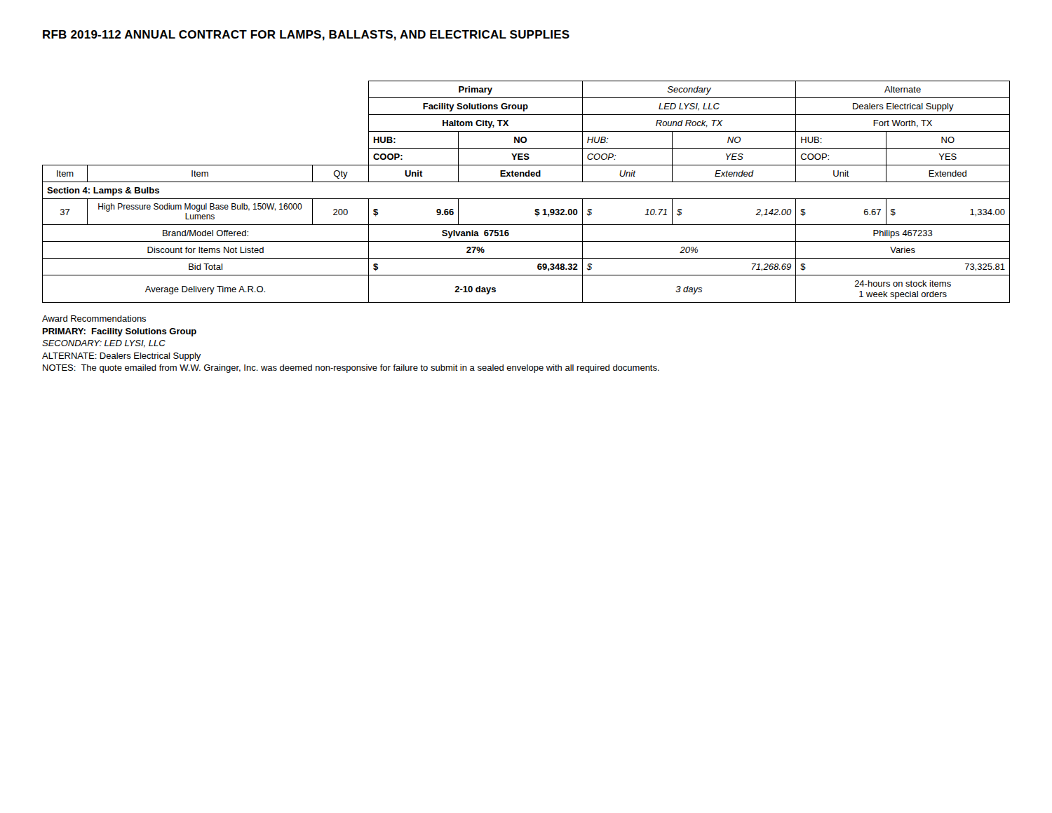RFB 2019-112 ANNUAL CONTRACT FOR LAMPS, BALLASTS, AND ELECTRICAL SUPPLIES
| | Primary | Secondary | Alternate |
| | Facility Solutions Group | LED LYSI, LLC | Dealers Electrical Supply |
| Haltom City, TX | Round Rock, TX | Fort Worth, TX |
| HUB: | NO | HUB: | NO | HUB: | NO |
| COOP: | YES | COOP: | YES | COOP: | YES |
| Item | Item | Qty | Unit | Extended | Unit | Extended | Unit | Extended |
| Section 4: Lamps & Bulbs |
| 37 | High Pressure Sodium Mogul Base Bulb, 150W, 16000 Lumens | 200 | $ 9.66 | $ 1,932.00 | $ 10.71 | $ 2,142.00 | $ 6.67 | $ 1,334.00 |
| Brand/Model Offered: | Sylvania 67516 | | Philips 467233 |
| Discount for Items Not Listed | 27% | 20% | Varies |
| Bid Total | $ 69,348.32 | $ 71,268.69 | $ 73,325.81 |
| Average Delivery Time A.R.O. | 2-10 days | 3 days | 24-hours on stock items 1 week special orders |
Award Recommendations
PRIMARY: Facility Solutions Group
SECONDARY: LED LYSI, LLC
ALTERNATE: Dealers Electrical Supply
NOTES: The quote emailed from W.W. Grainger, Inc. was deemed non-responsive for failure to submit in a sealed envelope with all required documents.